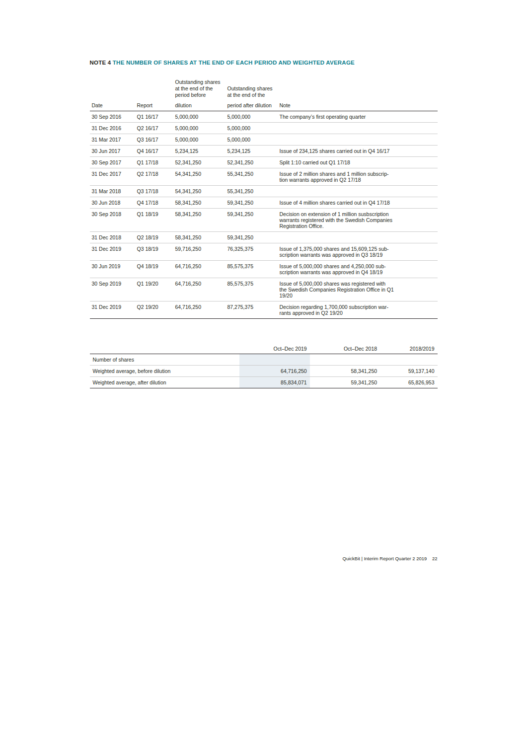NOTE 4 THE NUMBER OF SHARES AT THE END OF EACH PERIOD AND WEIGHTED AVERAGE
| | | Outstanding shares at the end of the period before | Outstanding shares at the end of the | |
| --- | --- | --- | --- | --- |
| Date | Report | dilution | period after dilution | Note |
| 30 Sep 2016 | Q1 16/17 | 5,000,000 | 5,000,000 | The company’s first operating quarter |
| 31 Dec 2016 | Q2 16/17 | 5,000,000 | 5,000,000 | |
| 31 Mar 2017 | Q3 16/17 | 5,000,000 | 5,000,000 | |
| 30 Jun 2017 | Q4 16/17 | 5,234,125 | 5,234,125 | Issue of 234,125 shares carried out in Q4 16/17 |
| 30 Sep 2017 | Q1 17/18 | 52,341,250 | 52,341,250 | Split 1:10 carried out Q1 17/18 |
| 31 Dec 2017 | Q2 17/18 | 54,341,250 | 55,341,250 | Issue of 2 million shares and 1 million subscrip- tion warrants approved in Q2 17/18 |
| 31 Mar 2018 | Q3 17/18 | 54,341,250 | 55,341,250 | |
| 30 Jun 2018 | Q4 17/18 | 58,341,250 | 59,341,250 | Issue of 4 million shares carried out in Q4 17/18 |
| 30 Sep 2018 | Q1 18/19 | 58,341,250 | 59,341,250 | Decision on extension of 1 million susbscription warrants registered with the Swedish Companies Registration Office. |
| 31 Dec 2018 | Q2 18/19 | 58,341,250 | 59,341,250 | |
| 31 Dec 2019 | Q3 18/19 | 59,716,250 | 76,325,375 | Issue of 1,375,000 shares and 15,609,125 sub- scription warrants was approved in Q3 18/19 |
| 30 Jun 2019 | Q4 18/19 | 64,716,250 | 85,575,375 | Issue of 5,000,000 shares and 4,250,000 sub- scription warrants was approved in Q4 18/19 |
| 30 Sep 2019 | Q1 19/20 | 64,716,250 | 85,575,375 | Issue of 5,000,000 shares was registered with the Swedish Companies Registration Office in Q1 19/20 |
| 31 Dec 2019 | Q2 19/20 | 64,716,250 | 87,275,375 | Decision regarding 1,700,000 subscription war- rants approved in Q2 19/20 |
| | Oct–Dec 2019 | Oct–Dec 2018 | 2018/2019 |
| --- | --- | --- | --- |
| Number of shares | | | |
| Weighted average, before dilution | 64,716,250 | 58,341,250 | 59,137,140 |
| Weighted average, after dilution | 85,834,071 | 59,341,250 | 65,826,953 |
QuickBit | Interim Report Quarter 2 2019 22